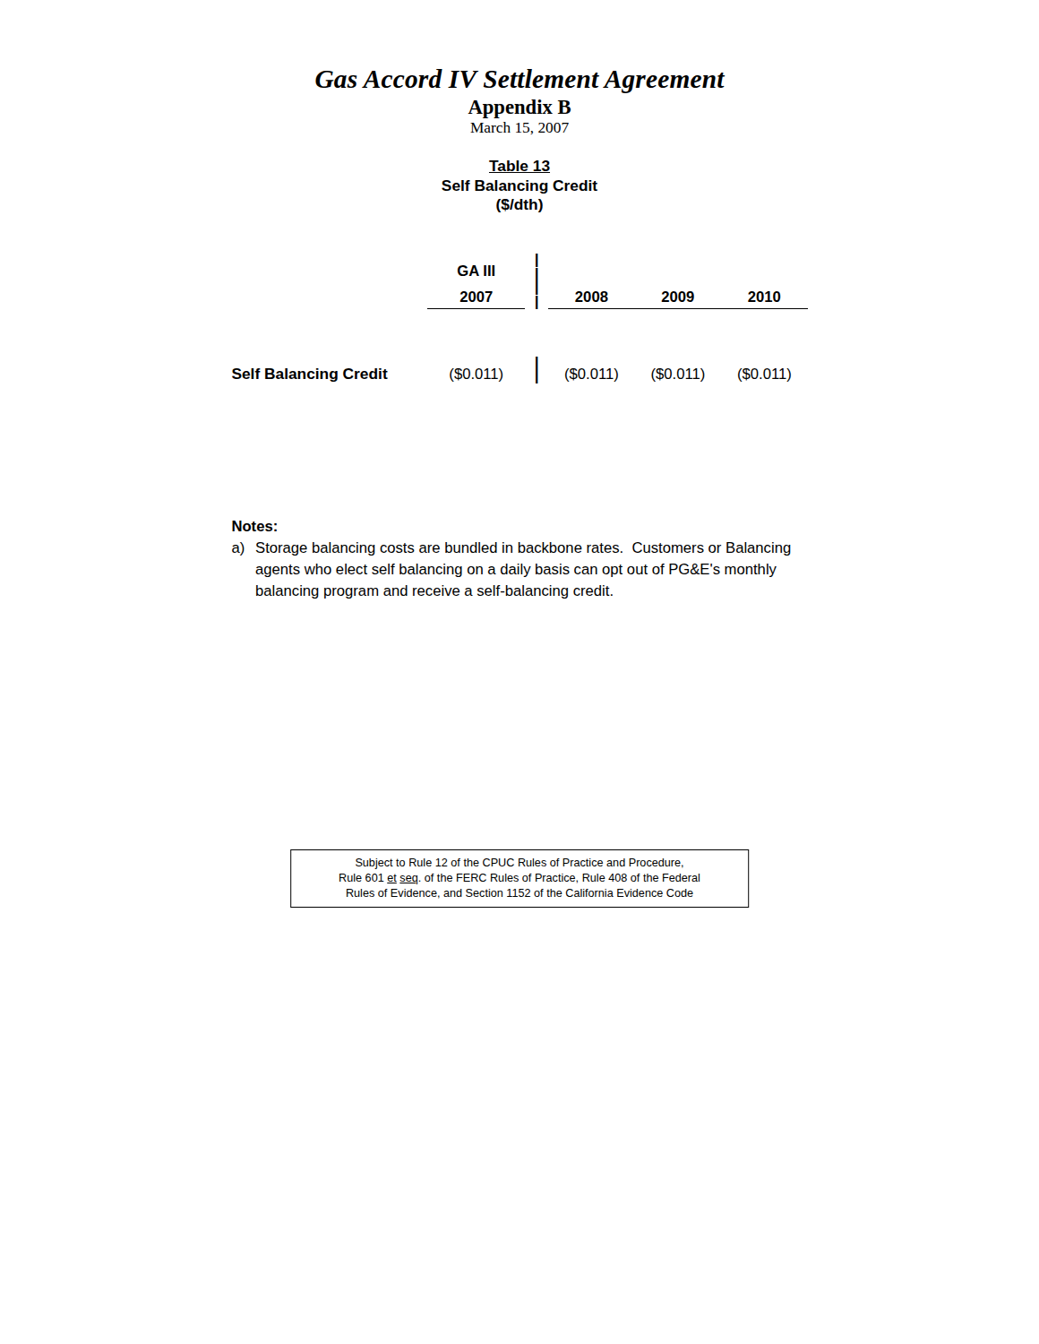Gas Accord IV Settlement Agreement
Appendix B
March 15, 2007
Table 13
Self Balancing Credit
($/dth)
| | GA III | / / | | | |
| | 2007 | / / | 2008 | 2009 | 2010 |
| Self Balancing Credit | ($0.011) | / / | ($0.011) | ($0.011) | ($0.011) |
Notes:
a) Storage balancing costs are bundled in backbone rates. Customers or Balancing agents who elect self balancing on a daily basis can opt out of PG&E's monthly balancing program and receive a self-balancing credit.
Subject to Rule 12 of the CPUC Rules of Practice and Procedure,
Rule 601 et seq. of the FERC Rules of Practice, Rule 408 of the Federal
Rules of Evidence, and Section 1152 of the California Evidence Code